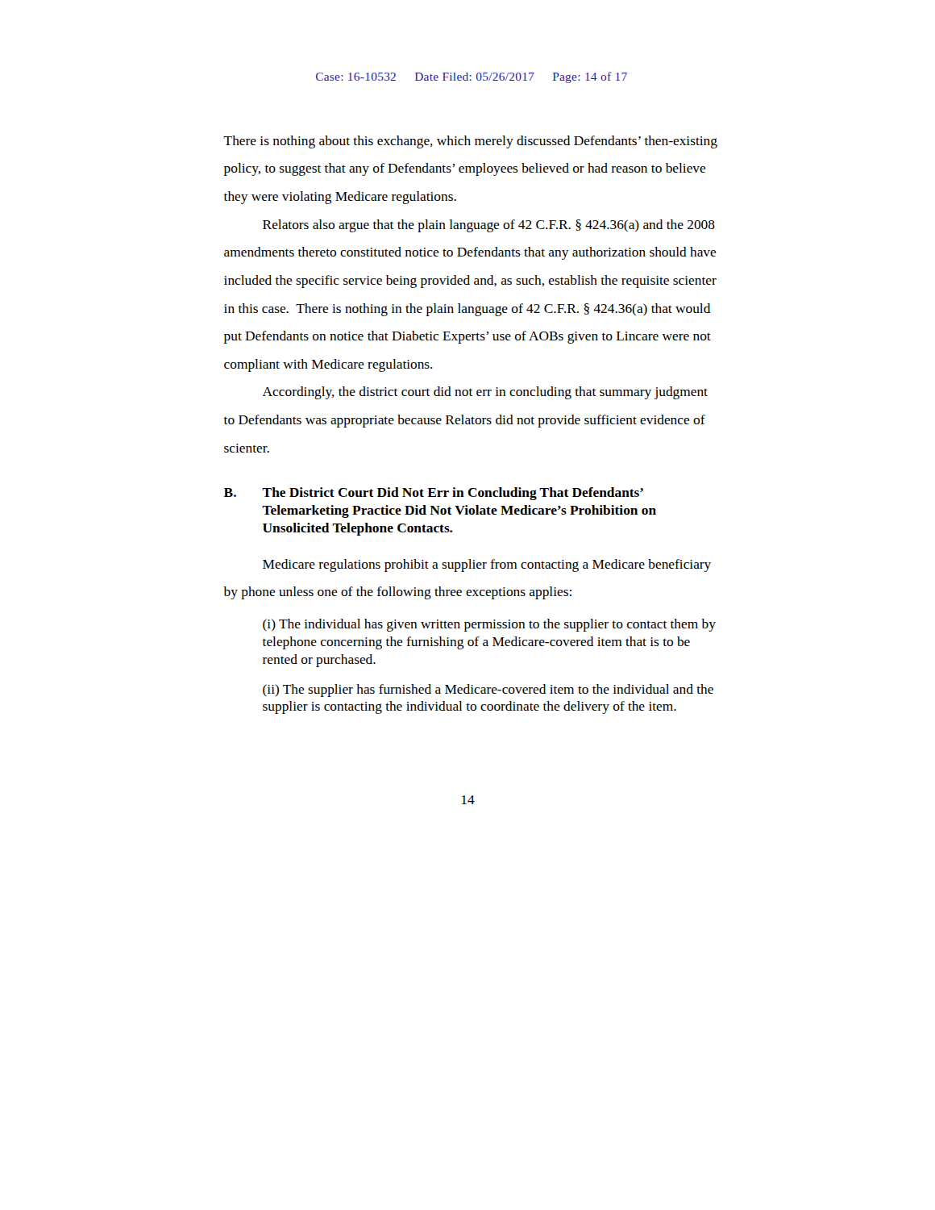Case: 16-10532 Date Filed: 05/26/2017 Page: 14 of 17
There is nothing about this exchange, which merely discussed Defendants’ then-existing policy, to suggest that any of Defendants’ employees believed or had reason to believe they were violating Medicare regulations.
Relators also argue that the plain language of 42 C.F.R. § 424.36(a) and the 2008 amendments thereto constituted notice to Defendants that any authorization should have included the specific service being provided and, as such, establish the requisite scienter in this case. There is nothing in the plain language of 42 C.F.R. § 424.36(a) that would put Defendants on notice that Diabetic Experts’ use of AOBs given to Lincare were not compliant with Medicare regulations.
Accordingly, the district court did not err in concluding that summary judgment to Defendants was appropriate because Relators did not provide sufficient evidence of scienter.
B.
The District Court Did Not Err in Concluding That Defendants’ Telemarketing Practice Did Not Violate Medicare’s Prohibition on Unsolicited Telephone Contacts.
Medicare regulations prohibit a supplier from contacting a Medicare beneficiary by phone unless one of the following three exceptions applies:
(i) The individual has given written permission to the supplier to contact them by telephone concerning the furnishing of a Medicare-covered item that is to be rented or purchased.
(ii) The supplier has furnished a Medicare-covered item to the individual and the supplier is contacting the individual to coordinate the delivery of the item.
14